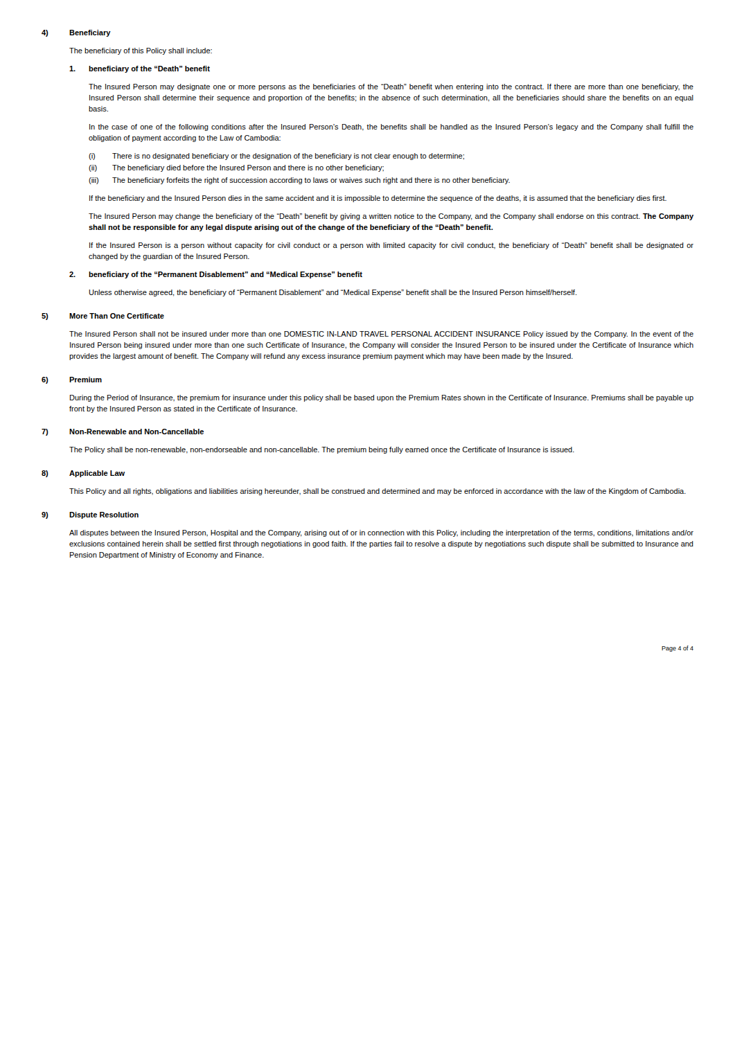4) Beneficiary
The beneficiary of this Policy shall include:
1. beneficiary of the “Death” benefit
The Insured Person may designate one or more persons as the beneficiaries of the “Death” benefit when entering into the contract. If there are more than one beneficiary, the Insured Person shall determine their sequence and proportion of the benefits; in the absence of such determination, all the beneficiaries should share the benefits on an equal basis.
In the case of one of the following conditions after the Insured Person’s Death, the benefits shall be handled as the Insured Person’s legacy and the Company shall fulfill the obligation of payment according to the Law of Cambodia:
(i) There is no designated beneficiary or the designation of the beneficiary is not clear enough to determine;
(ii) The beneficiary died before the Insured Person and there is no other beneficiary;
(iii) The beneficiary forfeits the right of succession according to laws or waives such right and there is no other beneficiary.
If the beneficiary and the Insured Person dies in the same accident and it is impossible to determine the sequence of the deaths, it is assumed that the beneficiary dies first.
The Insured Person may change the beneficiary of the “Death” benefit by giving a written notice to the Company, and the Company shall endorse on this contract. The Company shall not be responsible for any legal dispute arising out of the change of the beneficiary of the “Death” benefit.
If the Insured Person is a person without capacity for civil conduct or a person with limited capacity for civil conduct, the beneficiary of “Death” benefit shall be designated or changed by the guardian of the Insured Person.
2. beneficiary of the “Permanent Disablement” and “Medical Expense” benefit
Unless otherwise agreed, the beneficiary of “Permanent Disablement” and “Medical Expense” benefit shall be the Insured Person himself/herself.
5) More Than One Certificate
The Insured Person shall not be insured under more than one DOMESTIC IN-LAND TRAVEL PERSONAL ACCIDENT INSURANCE Policy issued by the Company. In the event of the Insured Person being insured under more than one such Certificate of Insurance, the Company will consider the Insured Person to be insured under the Certificate of Insurance which provides the largest amount of benefit. The Company will refund any excess insurance premium payment which may have been made by the Insured.
6) Premium
During the Period of Insurance, the premium for insurance under this policy shall be based upon the Premium Rates shown in the Certificate of Insurance. Premiums shall be payable up front by the Insured Person as stated in the Certificate of Insurance.
7) Non-Renewable and Non-Cancellable
The Policy shall be non-renewable, non-endorseable and non-cancellable. The premium being fully earned once the Certificate of Insurance is issued.
8) Applicable Law
This Policy and all rights, obligations and liabilities arising hereunder, shall be construed and determined and may be enforced in accordance with the law of the Kingdom of Cambodia.
9) Dispute Resolution
All disputes between the Insured Person, Hospital and the Company, arising out of or in connection with this Policy, including the interpretation of the terms, conditions, limitations and/or exclusions contained herein shall be settled first through negotiations in good faith. If the parties fail to resolve a dispute by negotiations such dispute shall be submitted to Insurance and Pension Department of Ministry of Economy and Finance.
Page 4 of 4